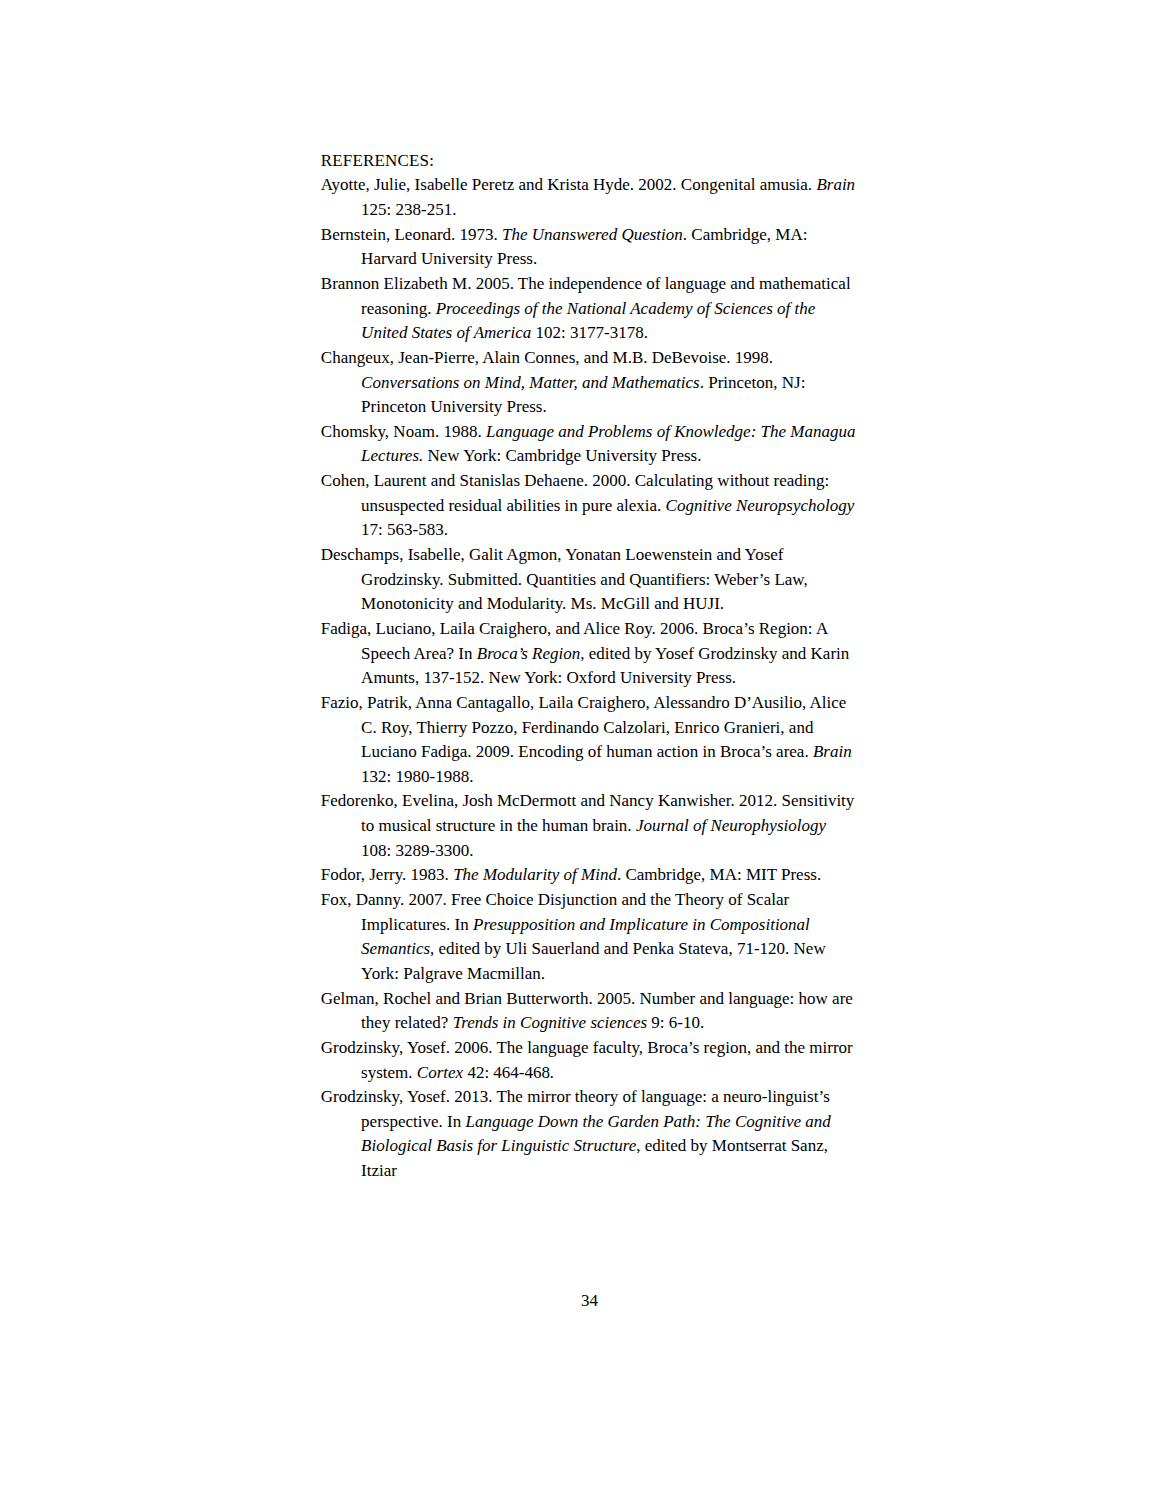REFERENCES:
Ayotte, Julie, Isabelle Peretz and Krista Hyde. 2002. Congenital amusia. Brain 125: 238-251.
Bernstein, Leonard. 1973. The Unanswered Question. Cambridge, MA: Harvard University Press.
Brannon Elizabeth M. 2005. The independence of language and mathematical reasoning. Proceedings of the National Academy of Sciences of the United States of America 102: 3177-3178.
Changeux, Jean-Pierre, Alain Connes, and M.B. DeBevoise. 1998. Conversations on Mind, Matter, and Mathematics. Princeton, NJ: Princeton University Press.
Chomsky, Noam. 1988. Language and Problems of Knowledge: The Managua Lectures. New York: Cambridge University Press.
Cohen, Laurent and Stanislas Dehaene. 2000. Calculating without reading: unsuspected residual abilities in pure alexia. Cognitive Neuropsychology 17: 563-583.
Deschamps, Isabelle, Galit Agmon, Yonatan Loewenstein and Yosef Grodzinsky. Submitted. Quantities and Quantifiers: Weber’s Law, Monotonicity and Modularity. Ms. McGill and HUJI.
Fadiga, Luciano, Laila Craighero, and Alice Roy. 2006. Broca’s Region: A Speech Area? In Broca’s Region, edited by Yosef Grodzinsky and Karin Amunts, 137-152. New York: Oxford University Press.
Fazio, Patrik, Anna Cantagallo, Laila Craighero, Alessandro D’Ausilio, Alice C. Roy, Thierry Pozzo, Ferdinando Calzolari, Enrico Granieri, and Luciano Fadiga. 2009. Encoding of human action in Broca’s area. Brain 132: 1980-1988.
Fedorenko, Evelina, Josh McDermott and Nancy Kanwisher. 2012. Sensitivity to musical structure in the human brain. Journal of Neurophysiology 108: 3289-3300.
Fodor, Jerry. 1983. The Modularity of Mind. Cambridge, MA: MIT Press.
Fox, Danny. 2007. Free Choice Disjunction and the Theory of Scalar Implicatures. In Presupposition and Implicature in Compositional Semantics, edited by Uli Sauerland and Penka Stateva, 71-120. New York: Palgrave Macmillan.
Gelman, Rochel and Brian Butterworth. 2005. Number and language: how are they related? Trends in Cognitive sciences 9: 6-10.
Grodzinsky, Yosef. 2006. The language faculty, Broca’s region, and the mirror system. Cortex 42: 464-468.
Grodzinsky, Yosef. 2013. The mirror theory of language: a neuro-linguist’s perspective. In Language Down the Garden Path: The Cognitive and Biological Basis for Linguistic Structure, edited by Montserrat Sanz, Itziar
34